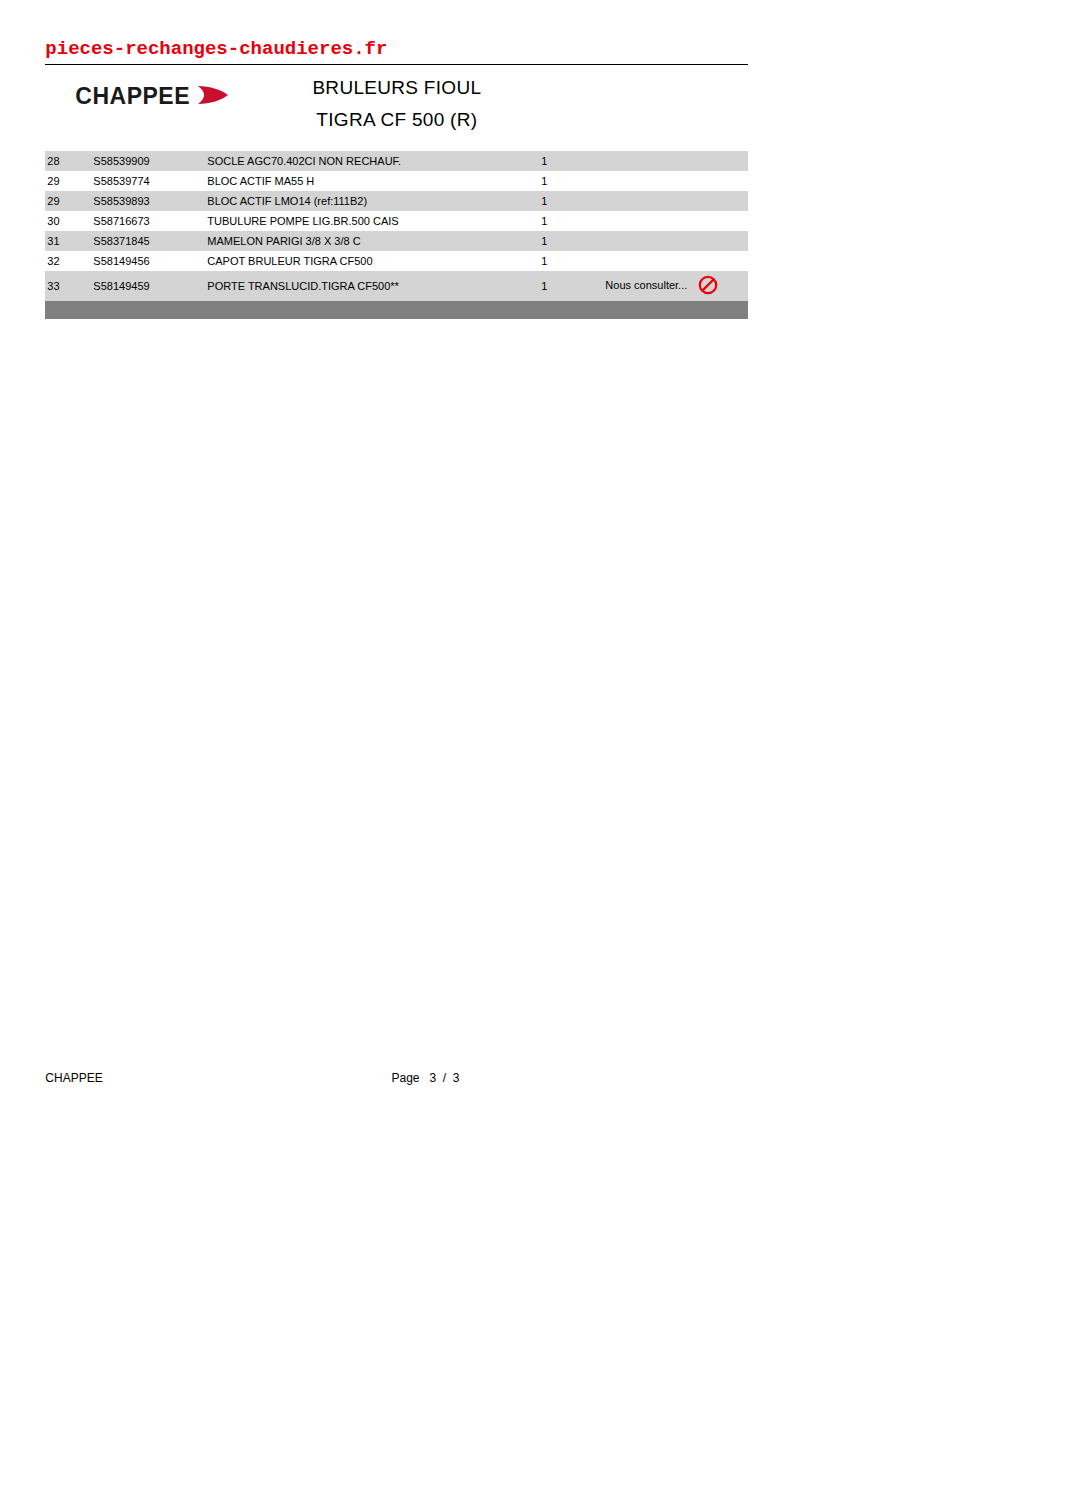pieces-rechanges-chaudieres.fr
CHAPPEE
BRULEURS FIOUL
TIGRA CF 500 (R)
| 28 | S58539909 | SOCLE AGC70.402CI NON RECHAUF. | 1 | |
| 29 | S58539774 | BLOC ACTIF MA55 H | 1 | |
| 29 | S58539893 | BLOC ACTIF LMO14 (ref:111B2) | 1 | |
| 30 | S58716673 | TUBULURE POMPE LIG.BR.500 CAIS | 1 | |
| 31 | S58371845 | MAMELON PARIGI 3/8 X 3/8 C | 1 | |
| 32 | S58149456 | CAPOT BRULEUR TIGRA CF500 | 1 | |
| 33 | S58149459 | PORTE TRANSLUCID.TIGRA CF500** | 1 | Nous consulter... |
CHAPPEE
Page 3 / 3